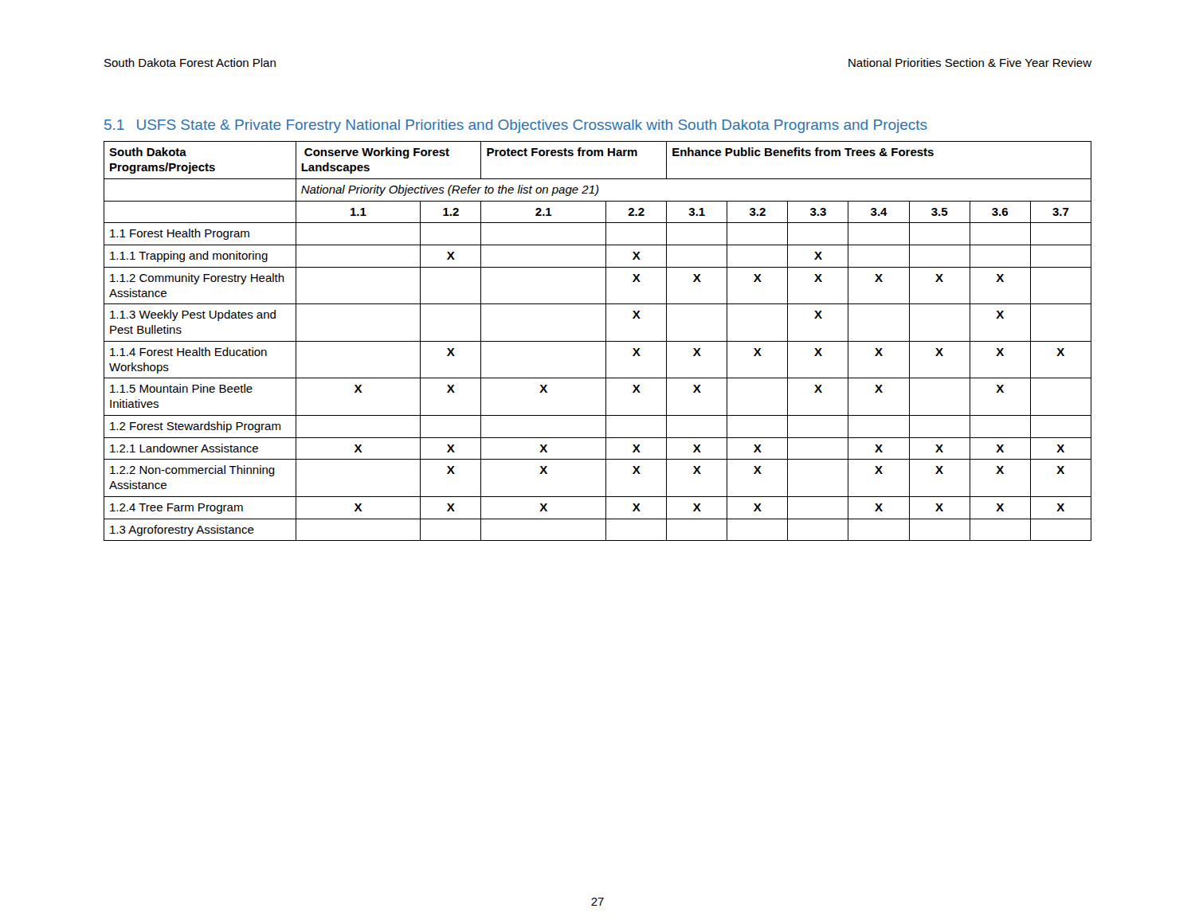South Dakota Forest Action Plan
National Priorities Section & Five Year Review
5.1 USFS State & Private Forestry National Priorities and Objectives Crosswalk with South Dakota Programs and Projects
| South Dakota Programs/Projects | Conserve Working Forest Landscapes | Protect Forests from Harm | Enhance Public Benefits from Trees & Forests |
| --- | --- | --- | --- |
| | National Priority Objectives (Refer to the list on page 21) |
| | 1.1 | 1.2 | 2.1 | 2.2 | 3.1 | 3.2 | 3.3 | 3.4 | 3.5 | 3.6 | 3.7 |
| 1.1 Forest Health Program | | | | | | | | | | | |
| 1.1.1 Trapping and monitoring | | X | | X | | | X | | | | |
| 1.1.2 Community Forestry Health Assistance | | | | X | X | X | X | X | X | X | |
| 1.1.3 Weekly Pest Updates and Pest Bulletins | | | | X | | | X | | | X | |
| 1.1.4 Forest Health Education Workshops | | X | | X | X | X | X | X | X | X | X |
| 1.1.5 Mountain Pine Beetle Initiatives | X | X | X | X | X | | X | X | | X | |
| 1.2 Forest Stewardship Program | | | | | | | | | | | |
| 1.2.1 Landowner Assistance | X | X | X | X | X | X | | X | X | X | X |
| 1.2.2 Non-commercial Thinning Assistance | | X | X | X | X | X | | X | X | X | X |
| 1.2.4 Tree Farm Program | X | X | X | X | X | X | | X | X | X | X |
| 1.3 Agroforestry Assistance | | | | | | | | | | | |
27